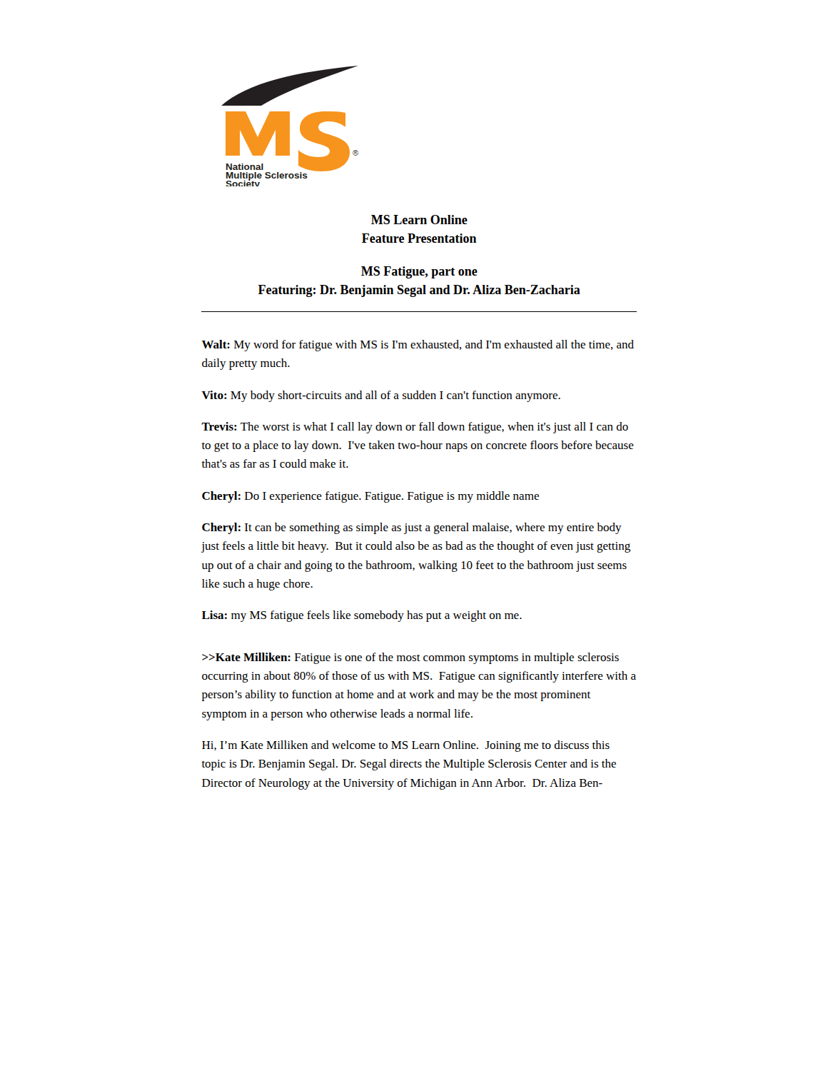® National Multiple Sclerosis Society
MS Learn Online
Feature Presentation MS Fatigue, part one
Featuring: Dr. Benjamin Segal and Dr. Aliza Ben-Zacharia
Walt: My word for fatigue with MS is I'm exhausted, and I'm exhausted all the time, and daily pretty much.
Vito: My body short-circuits and all of a sudden I can't function anymore.
Trevis: The worst is what I call lay down or fall down fatigue, when it's just all I can do to get to a place to lay down. I've taken two-hour naps on concrete floors before because that's as far as I could make it.
Cheryl: Do I experience fatigue. Fatigue. Fatigue is my middle name
Cheryl: It can be something as simple as just a general malaise, where my entire body just feels a little bit heavy. But it could also be as bad as the thought of even just getting up out of a chair and going to the bathroom, walking 10 feet to the bathroom just seems like such a huge chore.
Lisa: my MS fatigue feels like somebody has put a weight on me.
>>Kate Milliken: Fatigue is one of the most common symptoms in multiple sclerosis occurring in about 80% of those of us with MS. Fatigue can significantly interfere with a person’s ability to function at home and at work and may be the most prominent symptom in a person who otherwise leads a normal life.
Hi, I’m Kate Milliken and welcome to MS Learn Online. Joining me to discuss this topic is Dr. Benjamin Segal. Dr. Segal directs the Multiple Sclerosis Center and is the Director of Neurology at the University of Michigan in Ann Arbor. Dr. Aliza Ben-